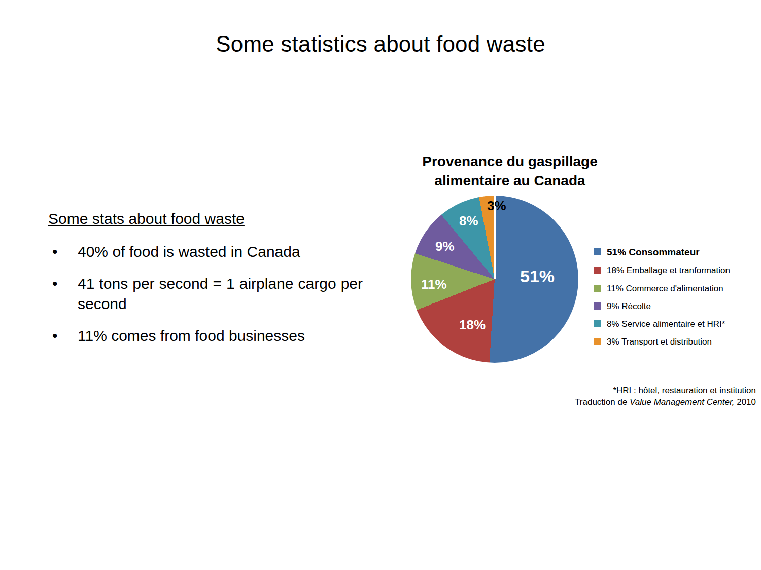Some statistics about food waste
Some stats about food waste
40% of food is wasted in Canada
41 tons per second = 1 airplane cargo per second
11% comes from food businesses
Provenance du gaspillage alimentaire au Canada
51% 18% 11% 9% 8% 3%
51% Consommateur
18% Emballage et tranformation
11% Commerce d'alimentation
9% Récolte
8% Service alimentaire et HRI*
3% Transport et distribution
*HRI : hôtel, restauration et institution
Traduction de Value Management Center, 2010